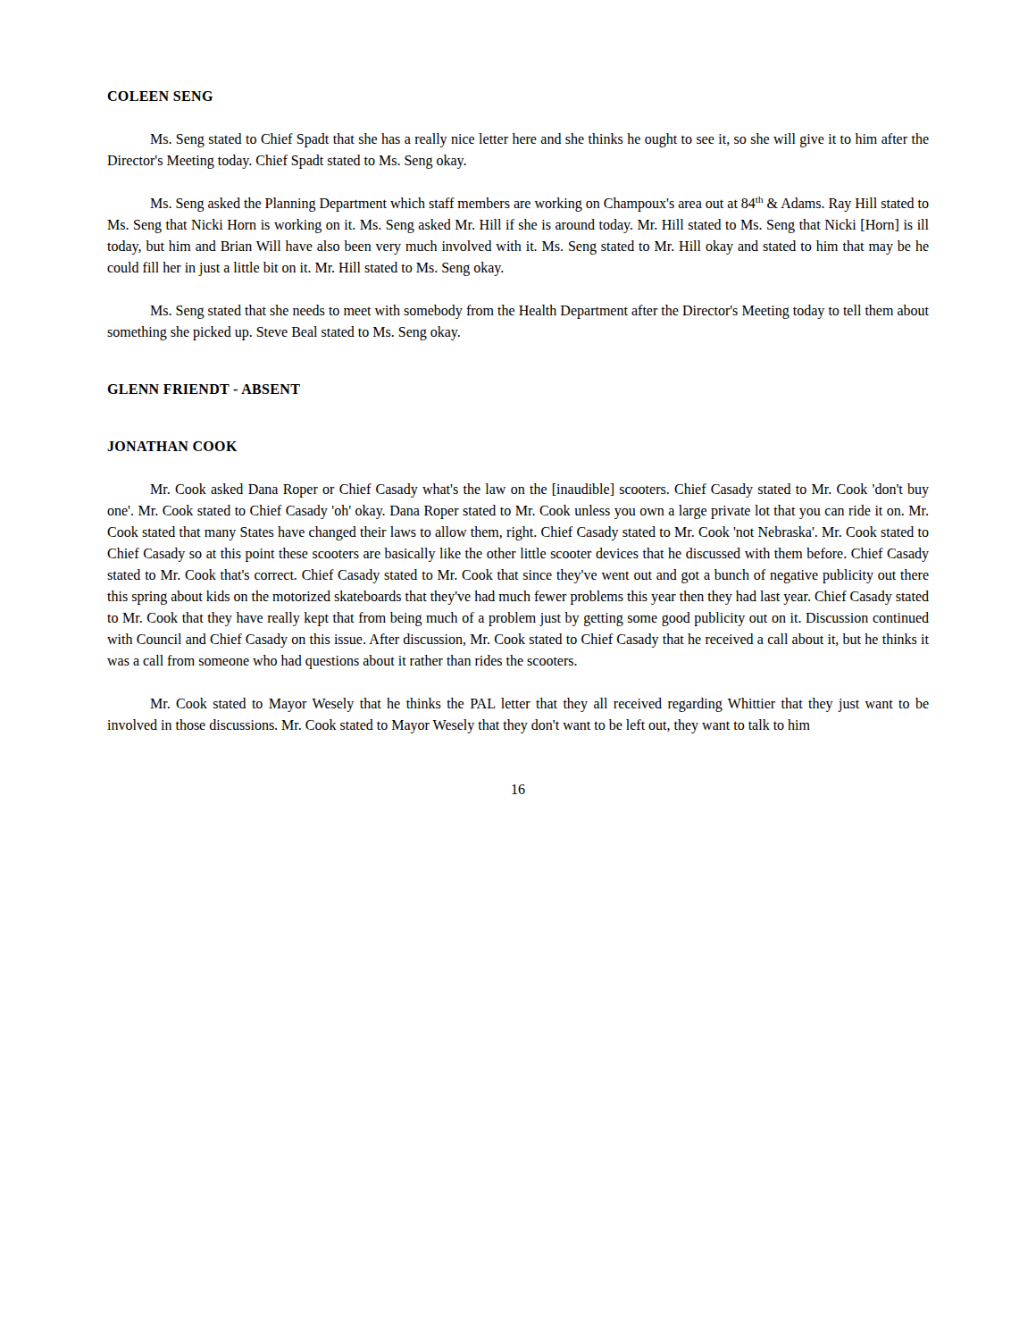COLEEN SENG
Ms. Seng stated to Chief Spadt that she has a really nice letter here and she thinks he ought to see it, so she will give it to him after the Director's Meeting today. Chief Spadt stated to Ms. Seng okay.
Ms. Seng asked the Planning Department which staff members are working on Champoux's area out at 84th & Adams. Ray Hill stated to Ms. Seng that Nicki Horn is working on it. Ms. Seng asked Mr. Hill if she is around today. Mr. Hill stated to Ms. Seng that Nicki [Horn] is ill today, but him and Brian Will have also been very much involved with it. Ms. Seng stated to Mr. Hill okay and stated to him that may be he could fill her in just a little bit on it. Mr. Hill stated to Ms. Seng okay.
Ms. Seng stated that she needs to meet with somebody from the Health Department after the Director's Meeting today to tell them about something she picked up. Steve Beal stated to Ms. Seng okay.
GLENN FRIENDT - ABSENT
JONATHAN COOK
Mr. Cook asked Dana Roper or Chief Casady what's the law on the [inaudible] scooters. Chief Casady stated to Mr. Cook 'don't buy one'. Mr. Cook stated to Chief Casady 'oh' okay. Dana Roper stated to Mr. Cook unless you own a large private lot that you can ride it on. Mr. Cook stated that many States have changed their laws to allow them, right. Chief Casady stated to Mr. Cook 'not Nebraska'. Mr. Cook stated to Chief Casady so at this point these scooters are basically like the other little scooter devices that he discussed with them before. Chief Casady stated to Mr. Cook that's correct. Chief Casady stated to Mr. Cook that since they've went out and got a bunch of negative publicity out there this spring about kids on the motorized skateboards that they've had much fewer problems this year then they had last year. Chief Casady stated to Mr. Cook that they have really kept that from being much of a problem just by getting some good publicity out on it. Discussion continued with Council and Chief Casady on this issue. After discussion, Mr. Cook stated to Chief Casady that he received a call about it, but he thinks it was a call from someone who had questions about it rather than rides the scooters.
Mr. Cook stated to Mayor Wesely that he thinks the PAL letter that they all received regarding Whittier that they just want to be involved in those discussions. Mr. Cook stated to Mayor Wesely that they don't want to be left out, they want to talk to him
16